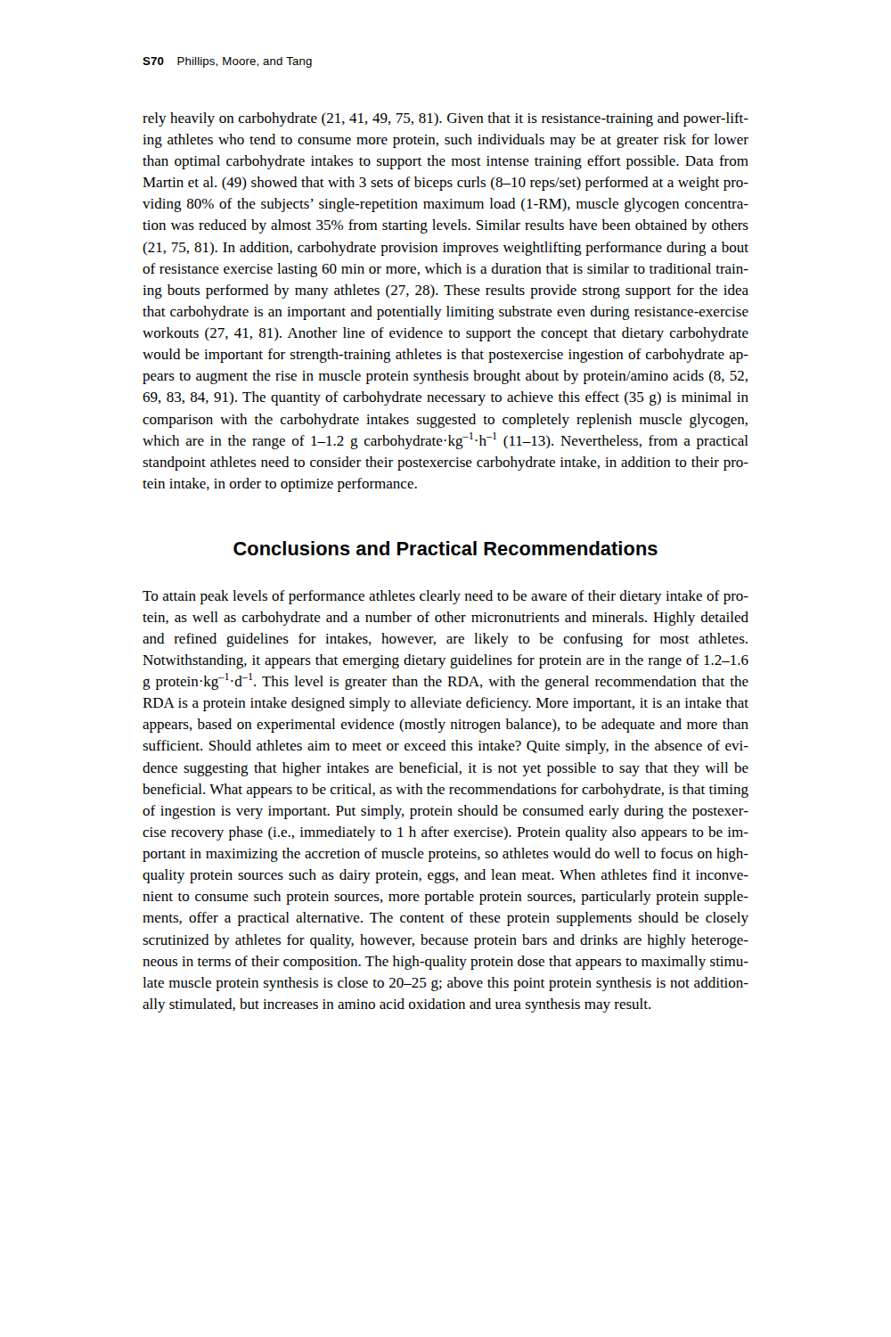S70 Phillips, Moore, and Tang
rely heavily on carbohydrate (21, 41, 49, 75, 81). Given that it is resistance-training and power-lifting athletes who tend to consume more protein, such individuals may be at greater risk for lower than optimal carbohydrate intakes to support the most intense training effort possible. Data from Martin et al. (49) showed that with 3 sets of biceps curls (8–10 reps/set) performed at a weight providing 80% of the subjects’ single-repetition maximum load (1-RM), muscle glycogen concentration was reduced by almost 35% from starting levels. Similar results have been obtained by others (21, 75, 81). In addition, carbohydrate provision improves weightlifting performance during a bout of resistance exercise lasting 60 min or more, which is a duration that is similar to traditional training bouts performed by many athletes (27, 28). These results provide strong support for the idea that carbohydrate is an important and potentially limiting substrate even during resistance-exercise workouts (27, 41, 81). Another line of evidence to support the concept that dietary carbohydrate would be important for strength-training athletes is that postexercise ingestion of carbohydrate appears to augment the rise in muscle protein synthesis brought about by protein/amino acids (8, 52, 69, 83, 84, 91). The quantity of carbohydrate necessary to achieve this effect (35 g) is minimal in comparison with the carbohydrate intakes suggested to completely replenish muscle glycogen, which are in the range of 1–1.2 g carbohydrate·kg–1·h–1 (11–13). Nevertheless, from a practical standpoint athletes need to consider their postexercise carbohydrate intake, in addition to their protein intake, in order to optimize performance.
Conclusions and Practical Recommendations
To attain peak levels of performance athletes clearly need to be aware of their dietary intake of protein, as well as carbohydrate and a number of other micronutrients and minerals. Highly detailed and refined guidelines for intakes, however, are likely to be confusing for most athletes. Notwithstanding, it appears that emerging dietary guidelines for protein are in the range of 1.2–1.6 g protein·kg–1·d–1. This level is greater than the RDA, with the general recommendation that the RDA is a protein intake designed simply to alleviate deficiency. More important, it is an intake that appears, based on experimental evidence (mostly nitrogen balance), to be adequate and more than sufficient. Should athletes aim to meet or exceed this intake? Quite simply, in the absence of evidence suggesting that higher intakes are beneficial, it is not yet possible to say that they will be beneficial. What appears to be critical, as with the recommendations for carbohydrate, is that timing of ingestion is very important. Put simply, protein should be consumed early during the postexercise recovery phase (i.e., immediately to 1 h after exercise). Protein quality also appears to be important in maximizing the accretion of muscle proteins, so athletes would do well to focus on high-quality protein sources such as dairy protein, eggs, and lean meat. When athletes find it inconvenient to consume such protein sources, more portable protein sources, particularly protein supplements, offer a practical alternative. The content of these protein supplements should be closely scrutinized by athletes for quality, however, because protein bars and drinks are highly heterogeneous in terms of their composition. The high-quality protein dose that appears to maximally stimulate muscle protein synthesis is close to 20–25 g; above this point protein synthesis is not additionally stimulated, but increases in amino acid oxidation and urea synthesis may result.